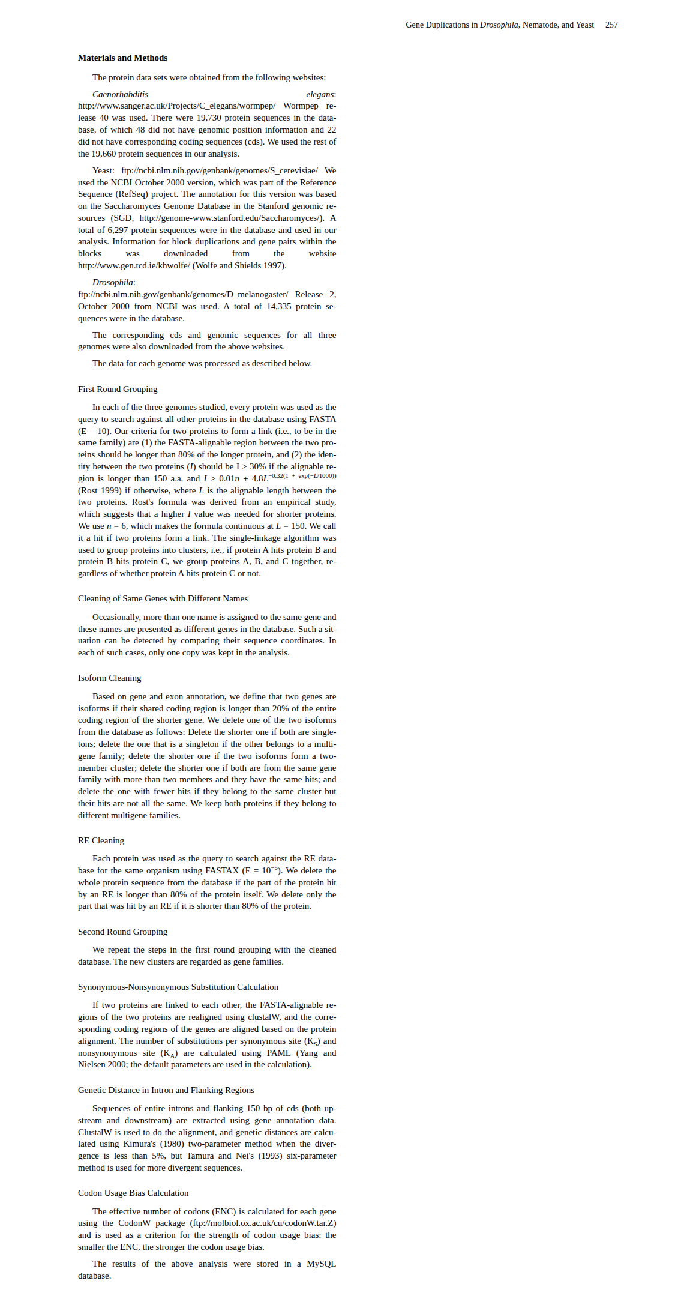Gene Duplications in Drosophila, Nematode, and Yeast 257
Materials and Methods
The protein data sets were obtained from the following websites:
Caenorhabditis elegans: http://www.sanger.ac.uk/Projects/C_elegans/wormpep/ Wormpep release 40 was used. There were 19,730 protein sequences in the database, of which 48 did not have genomic position information and 22 did not have corresponding coding sequences (cds). We used the rest of the 19,660 protein sequences in our analysis.
Yeast: ftp://ncbi.nlm.nih.gov/genbank/genomes/S_cerevisiae/ We used the NCBI October 2000 version, which was part of the Reference Sequence (RefSeq) project. The annotation for this version was based on the Saccharomyces Genome Database in the Stanford genomic resources (SGD, http://genome-www.stanford.edu/Saccharomyces/). A total of 6,297 protein sequences were in the database and used in our analysis. Information for block duplications and gene pairs within the blocks was downloaded from the website http://www.gen.tcd.ie/khwolfe/ (Wolfe and Shields 1997).
Drosophila: ftp://ncbi.nlm.nih.gov/genbank/genomes/D_melanogaster/ Release 2, October 2000 from NCBI was used. A total of 14,335 protein sequences were in the database.
The corresponding cds and genomic sequences for all three genomes were also downloaded from the above websites.
The data for each genome was processed as described below.
First Round Grouping
In each of the three genomes studied, every protein was used as the query to search against all other proteins in the database using FASTA (E = 10). Our criteria for two proteins to form a link (i.e., to be in the same family) are (1) the FASTA-alignable region between the two proteins should be longer than 80% of the longer protein, and (2) the identity between the two proteins (I) should be I ≥ 30% if the alignable region is longer than 150 a.a. and I ≥ 0.01n + 4.8L−0.32(1 + exp(−L/1000)) (Rost 1999) if otherwise, where L is the alignable length between the two proteins. Rost's formula was derived from an empirical study, which suggests that a higher I value was needed for shorter proteins. We use n = 6, which makes the formula continuous at L = 150. We call it a hit if two proteins form a link. The single-linkage algorithm was used to group proteins into clusters, i.e., if protein A hits protein B and protein B hits protein C, we group proteins A, B, and C together, regardless of whether protein A hits protein C or not.
Cleaning of Same Genes with Different Names
Occasionally, more than one name is assigned to the same gene and these names are presented as different genes in the database. Such a situation can be detected by comparing their sequence coordinates. In each of such cases, only one copy was kept in the analysis.
Isoform Cleaning
Based on gene and exon annotation, we define that two genes are isoforms if their shared coding region is longer than 20% of the entire coding region of the shorter gene. We delete one of the two isoforms from the database as follows: Delete the shorter one if both are singletons; delete the one that is a singleton if the other belongs to a multigene family; delete the shorter one if the two isoforms form a two-member cluster; delete the shorter one if both are from the same gene family with more than two members and they have the same hits; and delete the one with fewer hits if they belong to the same cluster but their hits are not all the same. We keep both proteins if they belong to different multigene families.
RE Cleaning
Each protein was used as the query to search against the RE database for the same organism using FASTAX (E = 10−5). We delete the whole protein sequence from the database if the part of the protein hit by an RE is longer than 80% of the protein itself. We delete only the part that was hit by an RE if it is shorter than 80% of the protein.
Second Round Grouping
We repeat the steps in the first round grouping with the cleaned database. The new clusters are regarded as gene families.
Synonymous-Nonsynonymous Substitution Calculation
If two proteins are linked to each other, the FASTA-alignable regions of the two proteins are realigned using clustalW, and the corresponding coding regions of the genes are aligned based on the protein alignment. The number of substitutions per synonymous site (KS) and nonsynonymous site (KA) are calculated using PAML (Yang and Nielsen 2000; the default parameters are used in the calculation).
Genetic Distance in Intron and Flanking Regions
Sequences of entire introns and flanking 150 bp of cds (both upstream and downstream) are extracted using gene annotation data. ClustalW is used to do the alignment, and genetic distances are calculated using Kimura's (1980) two-parameter method when the divergence is less than 5%, but Tamura and Nei's (1993) six-parameter method is used for more divergent sequences.
Codon Usage Bias Calculation
The effective number of codons (ENC) is calculated for each gene using the CodonW package (ftp://molbiol.ox.ac.uk/cu/codonW.tar.Z) and is used as a criterion for the strength of codon usage bias: the smaller the ENC, the stronger the codon usage bias.
The results of the above analysis were stored in a MySQL database.